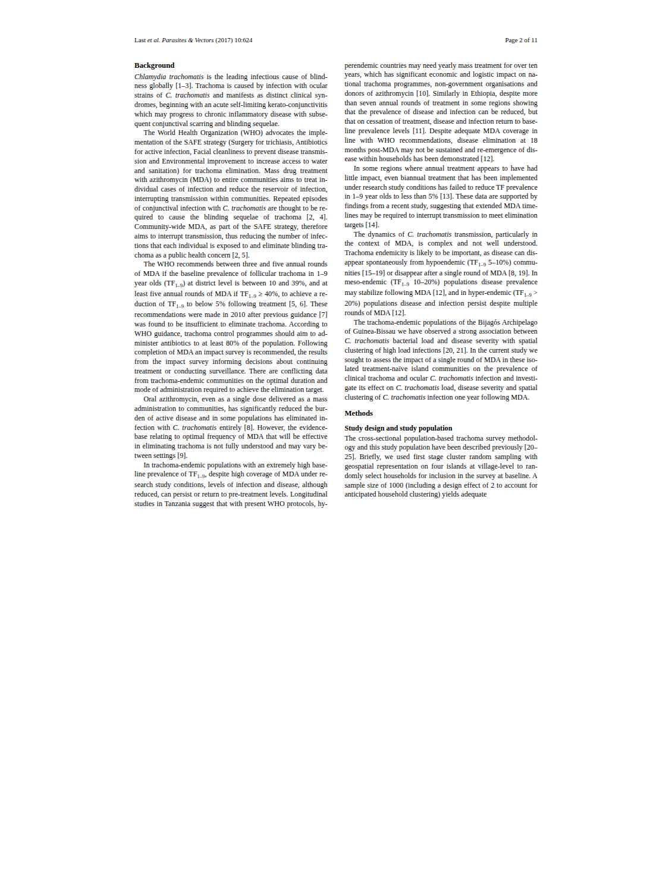Last et al. Parasites & Vectors (2017) 10:624
Page 2 of 11
Background
Chlamydia trachomatis is the leading infectious cause of blindness globally [1–3]. Trachoma is caused by infection with ocular strains of C. trachomatis and manifests as distinct clinical syndromes, beginning with an acute self-limiting kerato-conjunctivitis which may progress to chronic inflammatory disease with subsequent conjunctival scarring and blinding sequelae.
The World Health Organization (WHO) advocates the implementation of the SAFE strategy (Surgery for trichiasis, Antibiotics for active infection, Facial cleanliness to prevent disease transmission and Environmental improvement to increase access to water and sanitation) for trachoma elimination. Mass drug treatment with azithromycin (MDA) to entire communities aims to treat individual cases of infection and reduce the reservoir of infection, interrupting transmission within communities. Repeated episodes of conjunctival infection with C. trachomatis are thought to be required to cause the blinding sequelae of trachoma [2, 4]. Community-wide MDA, as part of the SAFE strategy, therefore aims to interrupt transmission, thus reducing the number of infections that each individual is exposed to and eliminate blinding trachoma as a public health concern [2, 5].
The WHO recommends between three and five annual rounds of MDA if the baseline prevalence of follicular trachoma in 1–9 year olds (TF1–9) at district level is between 10 and 39%, and at least five annual rounds of MDA if TF1–9 ≥ 40%, to achieve a reduction of TF1–9 to below 5% following treatment [5, 6]. These recommendations were made in 2010 after previous guidance [7] was found to be insufficient to eliminate trachoma. According to WHO guidance, trachoma control programmes should aim to administer antibiotics to at least 80% of the population. Following completion of MDA an impact survey is recommended, the results from the impact survey informing decisions about continuing treatment or conducting surveillance. There are conflicting data from trachoma-endemic communities on the optimal duration and mode of administration required to achieve the elimination target.
Oral azithromycin, even as a single dose delivered as a mass administration to communities, has significantly reduced the burden of active disease and in some populations has eliminated infection with C. trachomatis entirely [8]. However, the evidence-base relating to optimal frequency of MDA that will be effective in eliminating trachoma is not fully understood and may vary between settings [9].
In trachoma-endemic populations with an extremely high baseline prevalence of TF1–9, despite high coverage of MDA under research study conditions, levels of infection and disease, although reduced, can persist or return to pre-treatment levels. Longitudinal studies in Tanzania suggest that with present WHO protocols, hyperendemic countries may need yearly mass treatment for over ten years, which has significant economic and logistic impact on national trachoma programmes, non-government organisations and donors of azithromycin [10]. Similarly in Ethiopia, despite more than seven annual rounds of treatment in some regions showing that the prevalence of disease and infection can be reduced, but that on cessation of treatment, disease and infection return to baseline prevalence levels [11]. Despite adequate MDA coverage in line with WHO recommendations, disease elimination at 18 months post-MDA may not be sustained and re-emergence of disease within households has been demonstrated [12].
In some regions where annual treatment appears to have had little impact, even biannual treatment that has been implemented under research study conditions has failed to reduce TF prevalence in 1–9 year olds to less than 5% [13]. These data are supported by findings from a recent study, suggesting that extended MDA timelines may be required to interrupt transmission to meet elimination targets [14].
The dynamics of C. trachomatis transmission, particularly in the context of MDA, is complex and not well understood. Trachoma endemicity is likely to be important, as disease can disappear spontaneously from hypoendemic (TF1–9 5–10%) communities [15–19] or disappear after a single round of MDA [8, 19]. In meso-endemic (TF1–9 10–20%) populations disease prevalence may stabilize following MDA [12], and in hyper-endemic (TF1–9 > 20%) populations disease and infection persist despite multiple rounds of MDA [12].
The trachoma-endemic populations of the Bijagós Archipelago of Guinea-Bissau we have observed a strong association between C. trachomatis bacterial load and disease severity with spatial clustering of high load infections [20, 21]. In the current study we sought to assess the impact of a single round of MDA in these isolated treatment-naïve island communities on the prevalence of clinical trachoma and ocular C. trachomatis infection and investigate its effect on C. trachomatis load, disease severity and spatial clustering of C. trachomatis infection one year following MDA.
Methods
Study design and study population
The cross-sectional population-based trachoma survey methodology and this study population have been described previously [20–25]. Briefly, we used first stage cluster random sampling with geospatial representation on four islands at village-level to randomly select households for inclusion in the survey at baseline. A sample size of 1000 (including a design effect of 2 to account for anticipated household clustering) yields adequate